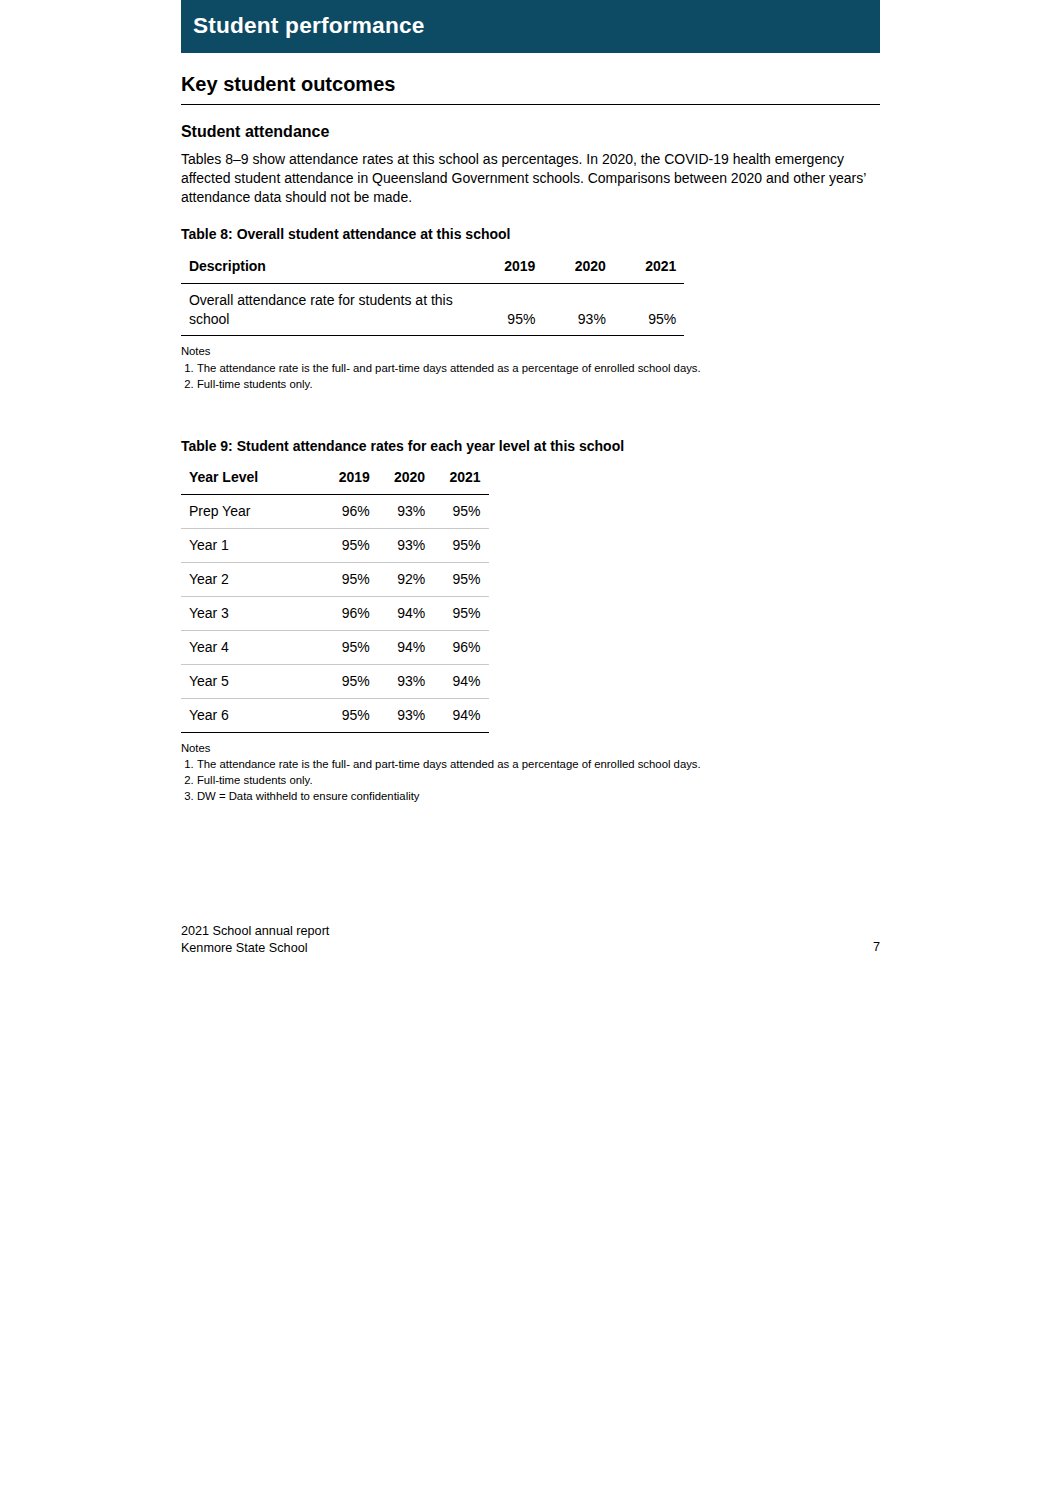Student performance
Key student outcomes
Student attendance
Tables 8–9 show attendance rates at this school as percentages. In 2020, the COVID-19 health emergency affected student attendance in Queensland Government schools. Comparisons between 2020 and other years’ attendance data should not be made.
Table 8: Overall student attendance at this school
| Description | 2019 | 2020 | 2021 |
| --- | --- | --- | --- |
| Overall attendance rate for students at this school | 95% | 93% | 95% |
Notes
The attendance rate is the full- and part-time days attended as a percentage of enrolled school days.
Full-time students only.
Table 9: Student attendance rates for each year level at this school
| Year Level | 2019 | 2020 | 2021 |
| --- | --- | --- | --- |
| Prep Year | 96% | 93% | 95% |
| Year 1 | 95% | 93% | 95% |
| Year 2 | 95% | 92% | 95% |
| Year 3 | 96% | 94% | 95% |
| Year 4 | 95% | 94% | 96% |
| Year 5 | 95% | 93% | 94% |
| Year 6 | 95% | 93% | 94% |
Notes
The attendance rate is the full- and part-time days attended as a percentage of enrolled school days.
Full-time students only.
DW = Data withheld to ensure confidentiality
2021 School annual report
Kenmore State School
7